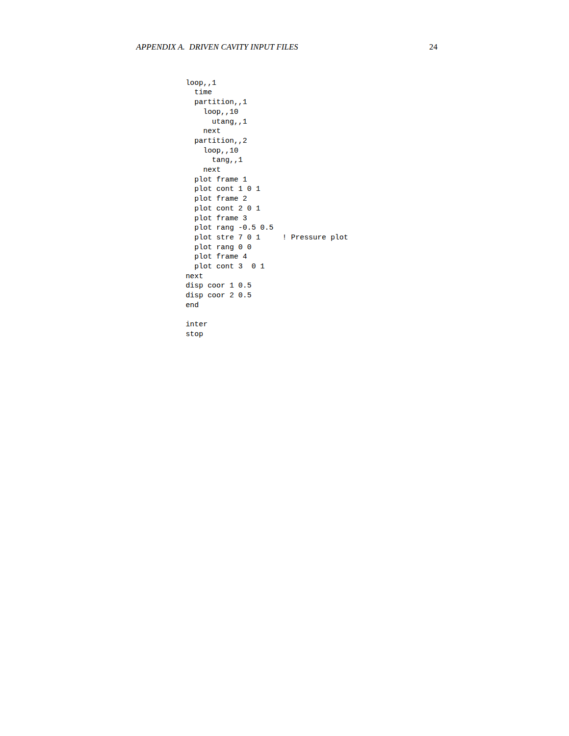APPENDIX A. DRIVEN CAVITY INPUT FILES 24
loop,,1
  time
  partition,,1
    loop,,10
      utang,,1
    next
  partition,,2
    loop,,10
      tang,,1
    next
  plot frame 1
  plot cont 1 0 1
  plot frame 2
  plot cont 2 0 1
  plot frame 3
  plot rang -0.5 0.5
  plot stre 7 0 1     ! Pressure plot
  plot rang 0 0
  plot frame 4
  plot cont 3  0 1
next
disp coor 1 0.5
disp coor 2 0.5
end

inter
stop